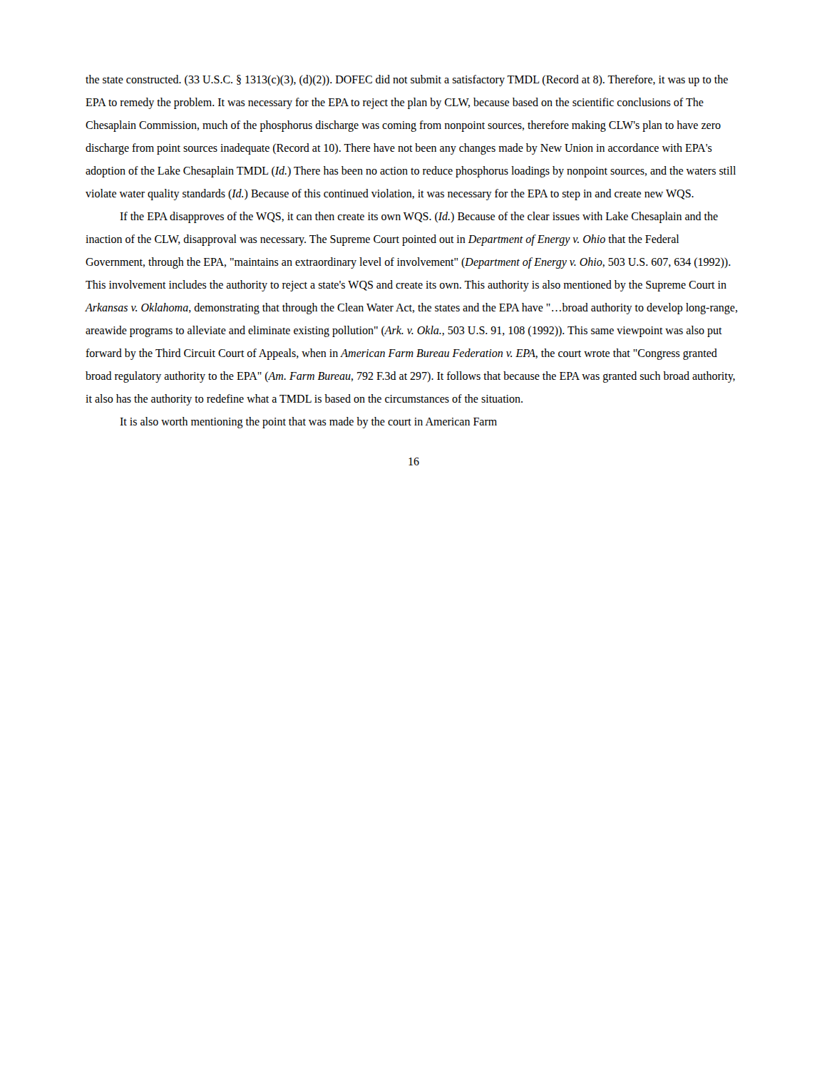the state constructed. (33 U.S.C. § 1313(c)(3), (d)(2)). DOFEC did not submit a satisfactory TMDL (Record at 8). Therefore, it was up to the EPA to remedy the problem. It was necessary for the EPA to reject the plan by CLW, because based on the scientific conclusions of The Chesaplain Commission, much of the phosphorus discharge was coming from nonpoint sources, therefore making CLW's plan to have zero discharge from point sources inadequate (Record at 10). There have not been any changes made by New Union in accordance with EPA's adoption of the Lake Chesaplain TMDL (Id.) There has been no action to reduce phosphorus loadings by nonpoint sources, and the waters still violate water quality standards (Id.) Because of this continued violation, it was necessary for the EPA to step in and create new WQS.
If the EPA disapproves of the WQS, it can then create its own WQS. (Id.) Because of the clear issues with Lake Chesaplain and the inaction of the CLW, disapproval was necessary. The Supreme Court pointed out in Department of Energy v. Ohio that the Federal Government, through the EPA, "maintains an extraordinary level of involvement" (Department of Energy v. Ohio, 503 U.S. 607, 634 (1992)). This involvement includes the authority to reject a state's WQS and create its own. This authority is also mentioned by the Supreme Court in Arkansas v. Oklahoma, demonstrating that through the Clean Water Act, the states and the EPA have "…broad authority to develop long-range, areawide programs to alleviate and eliminate existing pollution" (Ark. v. Okla., 503 U.S. 91, 108 (1992)). This same viewpoint was also put forward by the Third Circuit Court of Appeals, when in American Farm Bureau Federation v. EPA, the court wrote that "Congress granted broad regulatory authority to the EPA" (Am. Farm Bureau, 792 F.3d at 297). It follows that because the EPA was granted such broad authority, it also has the authority to redefine what a TMDL is based on the circumstances of the situation.
It is also worth mentioning the point that was made by the court in American Farm
16